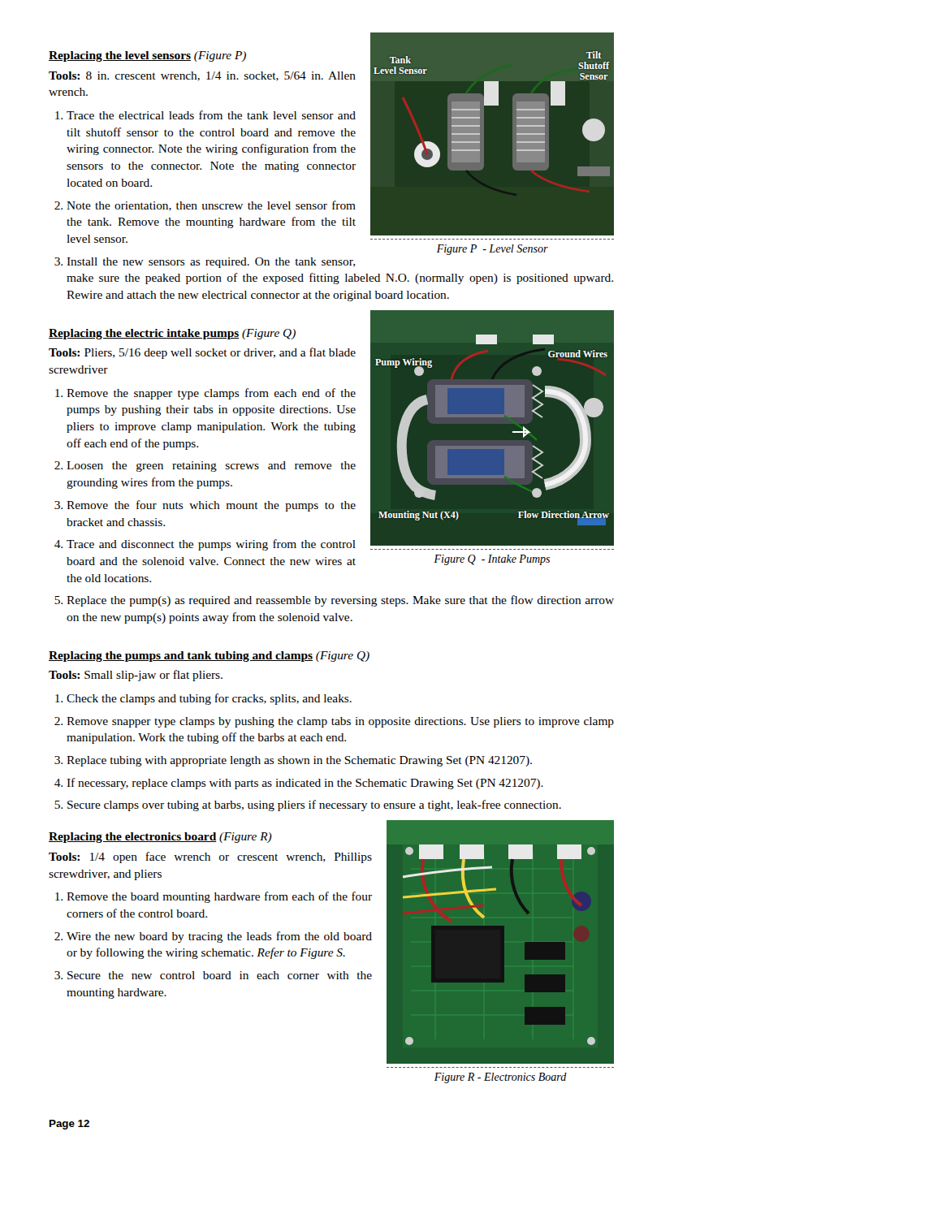Tank
Level Sensor Tilt
Shutoff
Sensor
Figure P - Level Sensor
Replacing the level sensors
(Figure P)
Tools: 8 in. crescent wrench, 1/4 in. socket, 5/64 in. Allen wrench.
Trace the electrical leads from the tank level sensor and tilt shutoff sensor to the control board and remove the wiring connector. Note the wiring configuration from the sensors to the connector. Note the mating connector located on board.
Note the orientation, then unscrew the level sensor from the tank. Remove the mounting hardware from the tilt level sensor.
Install the new sensors as required. On the tank sensor, make sure the peaked portion of the exposed fitting labeled N.O. (normally open) is positioned upward. Rewire and attach the new electrical connector at the original board location.
Pump Wiring Ground Wires Mounting Nut (X4) Flow Direction Arrow
Figure Q - Intake Pumps
Replacing the electric intake pumps
(Figure Q)
Tools: Pliers, 5/16 deep well socket or driver, and a flat blade screwdriver
Remove the snapper type clamps from each end of the pumps by pushing their tabs in opposite directions. Use pliers to improve clamp manipulation. Work the tubing off each end of the pumps.
Loosen the green retaining screws and remove the grounding wires from the pumps.
Remove the four nuts which mount the pumps to the bracket and chassis.
Trace and disconnect the pumps wiring from the control board and the solenoid valve. Connect the new wires at the old locations.
Replace the pump(s) as required and reassemble by reversing steps. Make sure that the flow direction arrow on the new pump(s) points away from the solenoid valve.
Replacing the pumps and tank tubing and clamps
(Figure Q)
Tools: Small slip-jaw or flat pliers.
Check the clamps and tubing for cracks, splits, and leaks.
Remove snapper type clamps by pushing the clamp tabs in opposite directions. Use pliers to improve clamp manipulation. Work the tubing off the barbs at each end.
Replace tubing with appropriate length as shown in the Schematic Drawing Set (PN 421207).
If necessary, replace clamps with parts as indicated in the Schematic Drawing Set (PN 421207).
Secure clamps over tubing at barbs, using pliers if necessary to ensure a tight, leak-free connection.
Figure R - Electronics Board
Replacing the electronics board
(Figure R)
Tools: 1/4 open face wrench or crescent wrench, Phillips screwdriver, and pliers
Remove the board mounting hardware from each of the four corners of the control board.
Wire the new board by tracing the leads from the old board or by following the wiring schematic. Refer to Figure S.
Secure the new control board in each corner with the mounting hardware.
Page 12